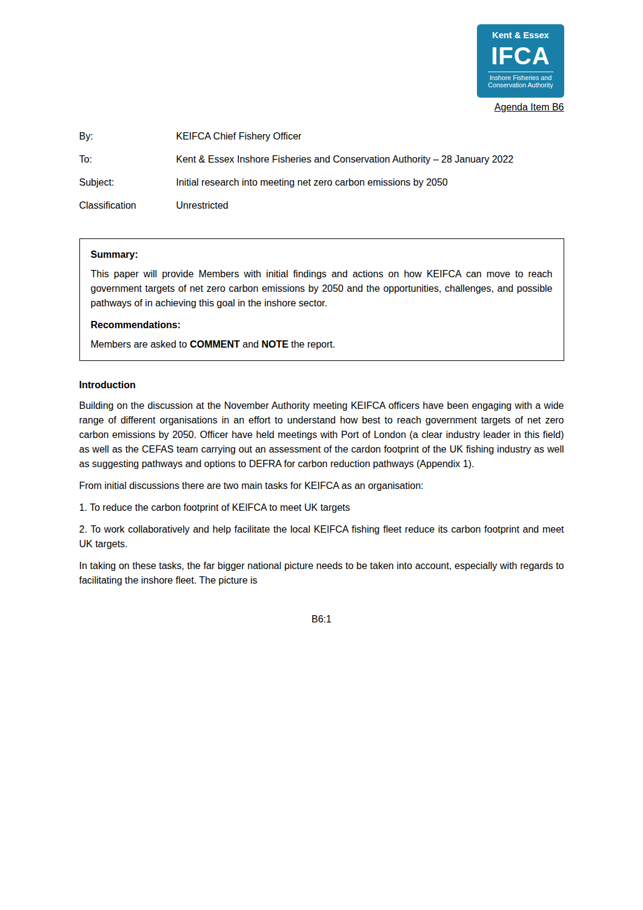Kent & Essex IFCA Inshore Fisheries and
Conservation Authority
Agenda Item B6
| By: | KEIFCA Chief Fishery Officer |
| To: | Kent & Essex Inshore Fisheries and Conservation Authority – 28 January 2022 |
| Subject: | Initial research into meeting net zero carbon emissions by 2050 |
| Classification | Unrestricted |
Summary:
This paper will provide Members with initial findings and actions on how KEIFCA can move to reach government targets of net zero carbon emissions by 2050 and the opportunities, challenges, and possible pathways of in achieving this goal in the inshore sector.
Recommendations:
Members are asked to COMMENT and NOTE the report.
Introduction
Building on the discussion at the November Authority meeting KEIFCA officers have been engaging with a wide range of different organisations in an effort to understand how best to reach government targets of net zero carbon emissions by 2050. Officer have held meetings with Port of London (a clear industry leader in this field) as well as the CEFAS team carrying out an assessment of the cardon footprint of the UK fishing industry as well as suggesting pathways and options to DEFRA for carbon reduction pathways (Appendix 1).
From initial discussions there are two main tasks for KEIFCA as an organisation:
1. To reduce the carbon footprint of KEIFCA to meet UK targets
2. To work collaboratively and help facilitate the local KEIFCA fishing fleet reduce its carbon footprint and meet UK targets.
In taking on these tasks, the far bigger national picture needs to be taken into account, especially with regards to facilitating the inshore fleet. The picture is
B6:1